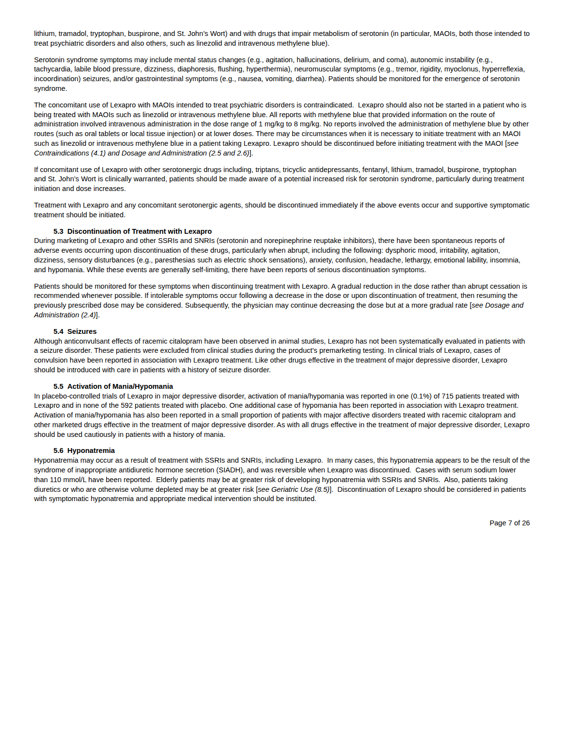lithium, tramadol, tryptophan, buspirone, and St. John’s Wort) and with drugs that impair metabolism of serotonin (in particular, MAOIs, both those intended to treat psychiatric disorders and also others, such as linezolid and intravenous methylene blue).
Serotonin syndrome symptoms may include mental status changes (e.g., agitation, hallucinations, delirium, and coma), autonomic instability (e.g., tachycardia, labile blood pressure, dizziness, diaphoresis, flushing, hyperthermia), neuromuscular symptoms (e.g., tremor, rigidity, myoclonus, hyperreflexia, incoordination) seizures, and/or gastrointestinal symptoms (e.g., nausea, vomiting, diarrhea). Patients should be monitored for the emergence of serotonin syndrome.
The concomitant use of Lexapro with MAOIs intended to treat psychiatric disorders is contraindicated. Lexapro should also not be started in a patient who is being treated with MAOIs such as linezolid or intravenous methylene blue. All reports with methylene blue that provided information on the route of administration involved intravenous administration in the dose range of 1 mg/kg to 8 mg/kg. No reports involved the administration of methylene blue by other routes (such as oral tablets or local tissue injection) or at lower doses. There may be circumstances when it is necessary to initiate treatment with an MAOI such as linezolid or intravenous methylene blue in a patient taking Lexapro. Lexapro should be discontinued before initiating treatment with the MAOI [see Contraindications (4.1) and Dosage and Administration (2.5 and 2.6)].
If concomitant use of Lexapro with other serotonergic drugs including, triptans, tricyclic antidepressants, fentanyl, lithium, tramadol, buspirone, tryptophan and St. John’s Wort is clinically warranted, patients should be made aware of a potential increased risk for serotonin syndrome, particularly during treatment initiation and dose increases.
Treatment with Lexapro and any concomitant serotonergic agents, should be discontinued immediately if the above events occur and supportive symptomatic treatment should be initiated.
5.3 Discontinuation of Treatment with Lexapro
During marketing of Lexapro and other SSRIs and SNRIs (serotonin and norepinephrine reuptake inhibitors), there have been spontaneous reports of adverse events occurring upon discontinuation of these drugs, particularly when abrupt, including the following: dysphoric mood, irritability, agitation, dizziness, sensory disturbances (e.g., paresthesias such as electric shock sensations), anxiety, confusion, headache, lethargy, emotional lability, insomnia, and hypomania. While these events are generally self-limiting, there have been reports of serious discontinuation symptoms.
Patients should be monitored for these symptoms when discontinuing treatment with Lexapro. A gradual reduction in the dose rather than abrupt cessation is recommended whenever possible. If intolerable symptoms occur following a decrease in the dose or upon discontinuation of treatment, then resuming the previously prescribed dose may be considered. Subsequently, the physician may continue decreasing the dose but at a more gradual rate [see Dosage and Administration (2.4)].
5.4 Seizures
Although anticonvulsant effects of racemic citalopram have been observed in animal studies, Lexapro has not been systematically evaluated in patients with a seizure disorder. These patients were excluded from clinical studies during the product's premarketing testing. In clinical trials of Lexapro, cases of convulsion have been reported in association with Lexapro treatment. Like other drugs effective in the treatment of major depressive disorder, Lexapro should be introduced with care in patients with a history of seizure disorder.
5.5 Activation of Mania/Hypomania
In placebo-controlled trials of Lexapro in major depressive disorder, activation of mania/hypomania was reported in one (0.1%) of 715 patients treated with Lexapro and in none of the 592 patients treated with placebo. One additional case of hypomania has been reported in association with Lexapro treatment. Activation of mania/hypomania has also been reported in a small proportion of patients with major affective disorders treated with racemic citalopram and other marketed drugs effective in the treatment of major depressive disorder. As with all drugs effective in the treatment of major depressive disorder, Lexapro should be used cautiously in patients with a history of mania.
5.6 Hyponatremia
Hyponatremia may occur as a result of treatment with SSRIs and SNRIs, including Lexapro. In many cases, this hyponatremia appears to be the result of the syndrome of inappropriate antidiuretic hormone secretion (SIADH), and was reversible when Lexapro was discontinued. Cases with serum sodium lower than 110 mmol/L have been reported. Elderly patients may be at greater risk of developing hyponatremia with SSRIs and SNRIs. Also, patients taking diuretics or who are otherwise volume depleted may be at greater risk [see Geriatric Use (8.5)]. Discontinuation of Lexapro should be considered in patients with symptomatic hyponatremia and appropriate medical intervention should be instituted.
Page 7 of 26